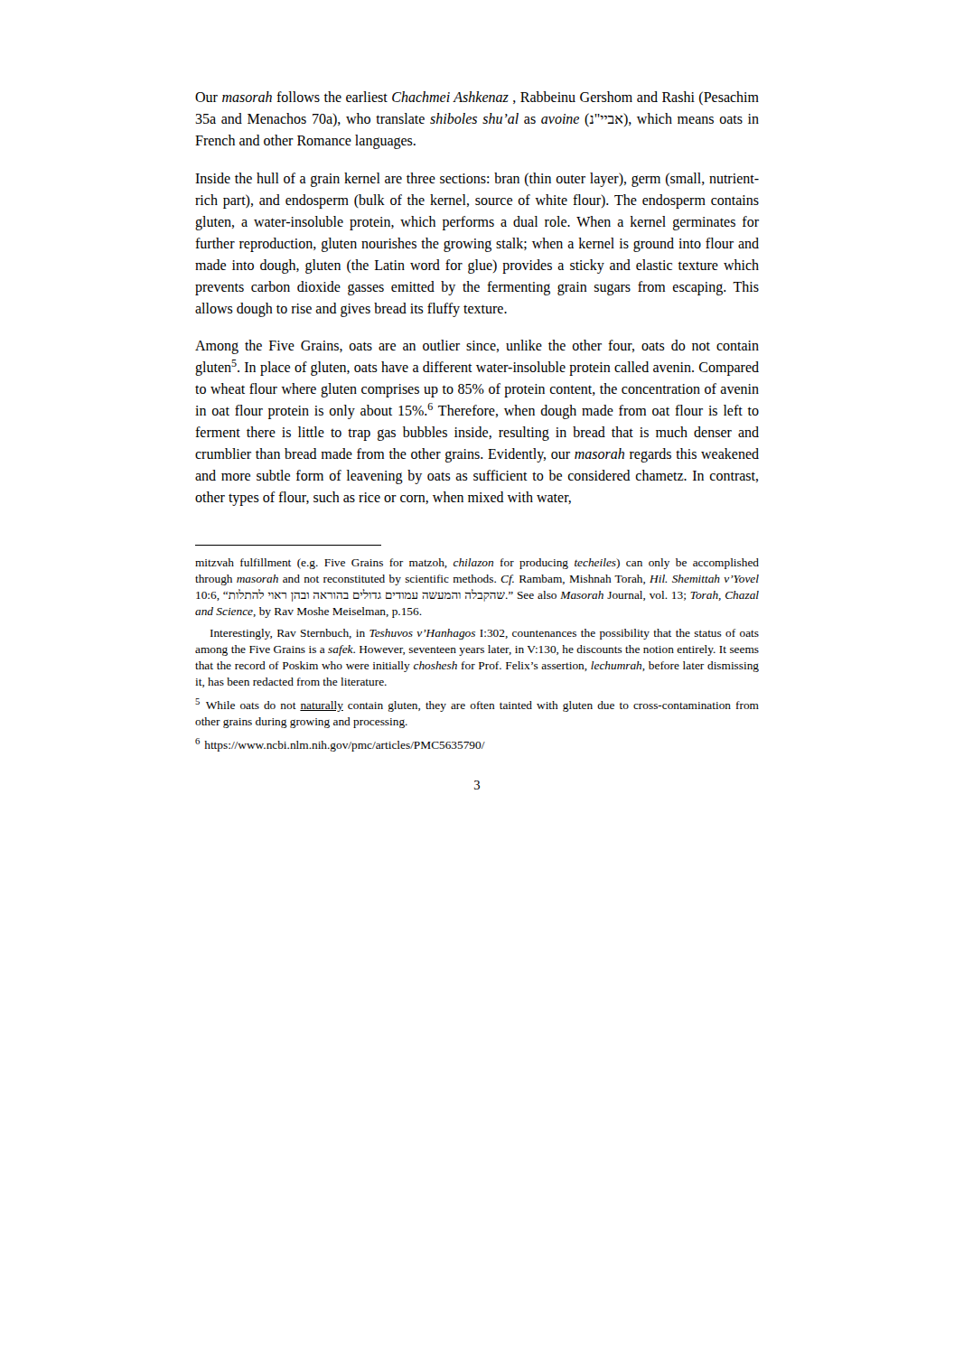Our masorah follows the earliest Chachmei Ashkenaz , Rabbeinu Gershom and Rashi (Pesachim 35a and Menachos 70a), who translate shiboles shu’al as avoine (אביי"נ), which means oats in French and other Romance languages.
Inside the hull of a grain kernel are three sections: bran (thin outer layer), germ (small, nutrient-rich part), and endosperm (bulk of the kernel, source of white flour). The endosperm contains gluten, a water-insoluble protein, which performs a dual role. When a kernel germinates for further reproduction, gluten nourishes the growing stalk; when a kernel is ground into flour and made into dough, gluten (the Latin word for glue) provides a sticky and elastic texture which prevents carbon dioxide gasses emitted by the fermenting grain sugars from escaping. This allows dough to rise and gives bread its fluffy texture.
Among the Five Grains, oats are an outlier since, unlike the other four, oats do not contain gluten5. In place of gluten, oats have a different water-insoluble protein called avenin. Compared to wheat flour where gluten comprises up to 85% of protein content, the concentration of avenin in oat flour protein is only about 15%.6 Therefore, when dough made from oat flour is left to ferment there is little to trap gas bubbles inside, resulting in bread that is much denser and crumblier than bread made from the other grains. Evidently, our masorah regards this weakened and more subtle form of leavening by oats as sufficient to be considered chametz. In contrast, other types of flour, such as rice or corn, when mixed with water,
mitzvah fulfillment (e.g. Five Grains for matzoh, chilazon for producing techeiles) can only be accomplished through masorah and not reconstituted by scientific methods. Cf. Rambam, Mishnah Torah, Hil. Shemittah v’Yovel 10:6, “שהקבלה והמעשה עמודים גדולים בהוראה ובהן ראוי להתלות.” See also Masorah Journal, vol. 13; Torah, Chazal and Science, by Rav Moshe Meiselman, p.156.
Interestingly, Rav Sternbuch, in Teshuvos v’Hanhagos I:302, countenances the possibility that the status of oats among the Five Grains is a safek. However, seventeen years later, in V:130, he discounts the notion entirely. It seems that the record of Poskim who were initially choshesh for Prof. Felix’s assertion, lechumrah, before later dismissing it, has been redacted from the literature.
5 While oats do not naturally contain gluten, they are often tainted with gluten due to cross-contamination from other grains during growing and processing.
6 https://www.ncbi.nlm.nih.gov/pmc/articles/PMC5635790/
3